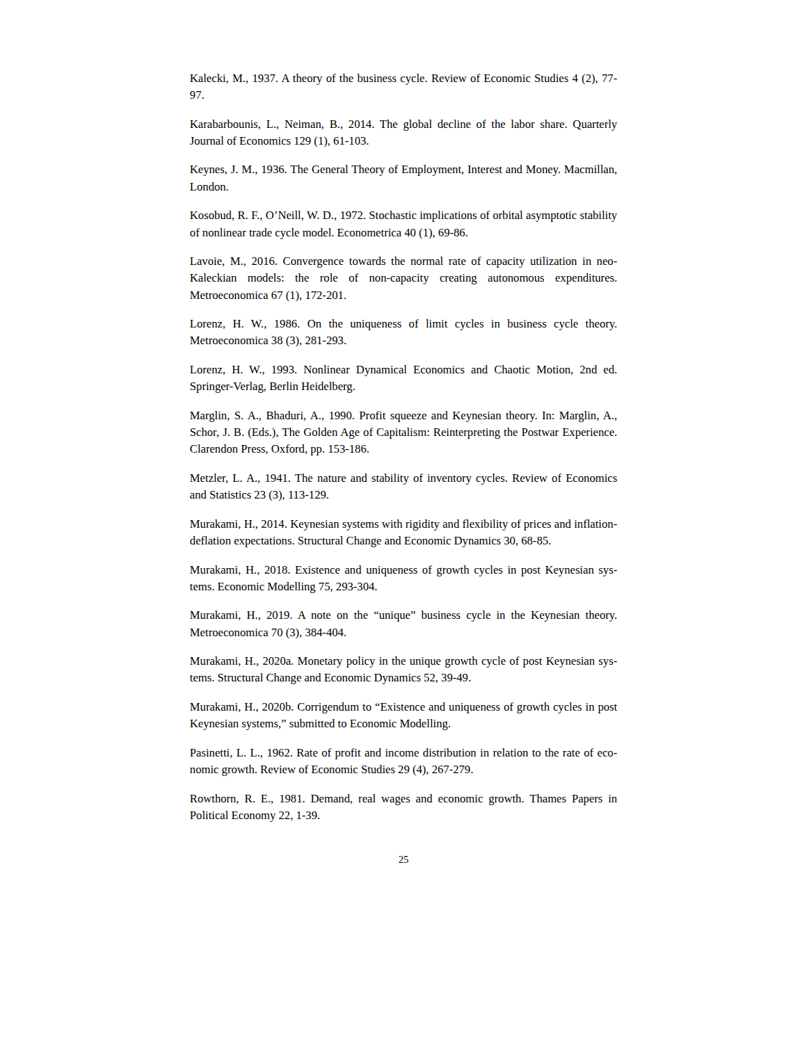Kalecki, M., 1937. A theory of the business cycle. Review of Economic Studies 4 (2), 77-97.
Karabarbounis, L., Neiman, B., 2014. The global decline of the labor share. Quarterly Journal of Economics 129 (1), 61-103.
Keynes, J. M., 1936. The General Theory of Employment, Interest and Money. Macmillan, London.
Kosobud, R. F., O’Neill, W. D., 1972. Stochastic implications of orbital asymptotic stability of nonlinear trade cycle model. Econometrica 40 (1), 69-86.
Lavoie, M., 2016. Convergence towards the normal rate of capacity utilization in neo-Kaleckian models: the role of non-capacity creating autonomous expenditures. Metroeconomica 67 (1), 172-201.
Lorenz, H. W., 1986. On the uniqueness of limit cycles in business cycle theory. Metroeconomica 38 (3), 281-293.
Lorenz, H. W., 1993. Nonlinear Dynamical Economics and Chaotic Motion, 2nd ed. Springer-Verlag, Berlin Heidelberg.
Marglin, S. A., Bhaduri, A., 1990. Profit squeeze and Keynesian theory. In: Marglin, A., Schor, J. B. (Eds.), The Golden Age of Capitalism: Reinterpreting the Postwar Experience. Clarendon Press, Oxford, pp. 153-186.
Metzler, L. A., 1941. The nature and stability of inventory cycles. Review of Economics and Statistics 23 (3), 113-129.
Murakami, H., 2014. Keynesian systems with rigidity and flexibility of prices and inflation-deflation expectations. Structural Change and Economic Dynamics 30, 68-85.
Murakami, H., 2018. Existence and uniqueness of growth cycles in post Keynesian systems. Economic Modelling 75, 293-304.
Murakami, H., 2019. A note on the “unique” business cycle in the Keynesian theory. Metroeconomica 70 (3), 384-404.
Murakami, H., 2020a. Monetary policy in the unique growth cycle of post Keynesian systems. Structural Change and Economic Dynamics 52, 39-49.
Murakami, H., 2020b. Corrigendum to “Existence and uniqueness of growth cycles in post Keynesian systems,” submitted to Economic Modelling.
Pasinetti, L. L., 1962. Rate of profit and income distribution in relation to the rate of economic growth. Review of Economic Studies 29 (4), 267-279.
Rowthorn, R. E., 1981. Demand, real wages and economic growth. Thames Papers in Political Economy 22, 1-39.
25